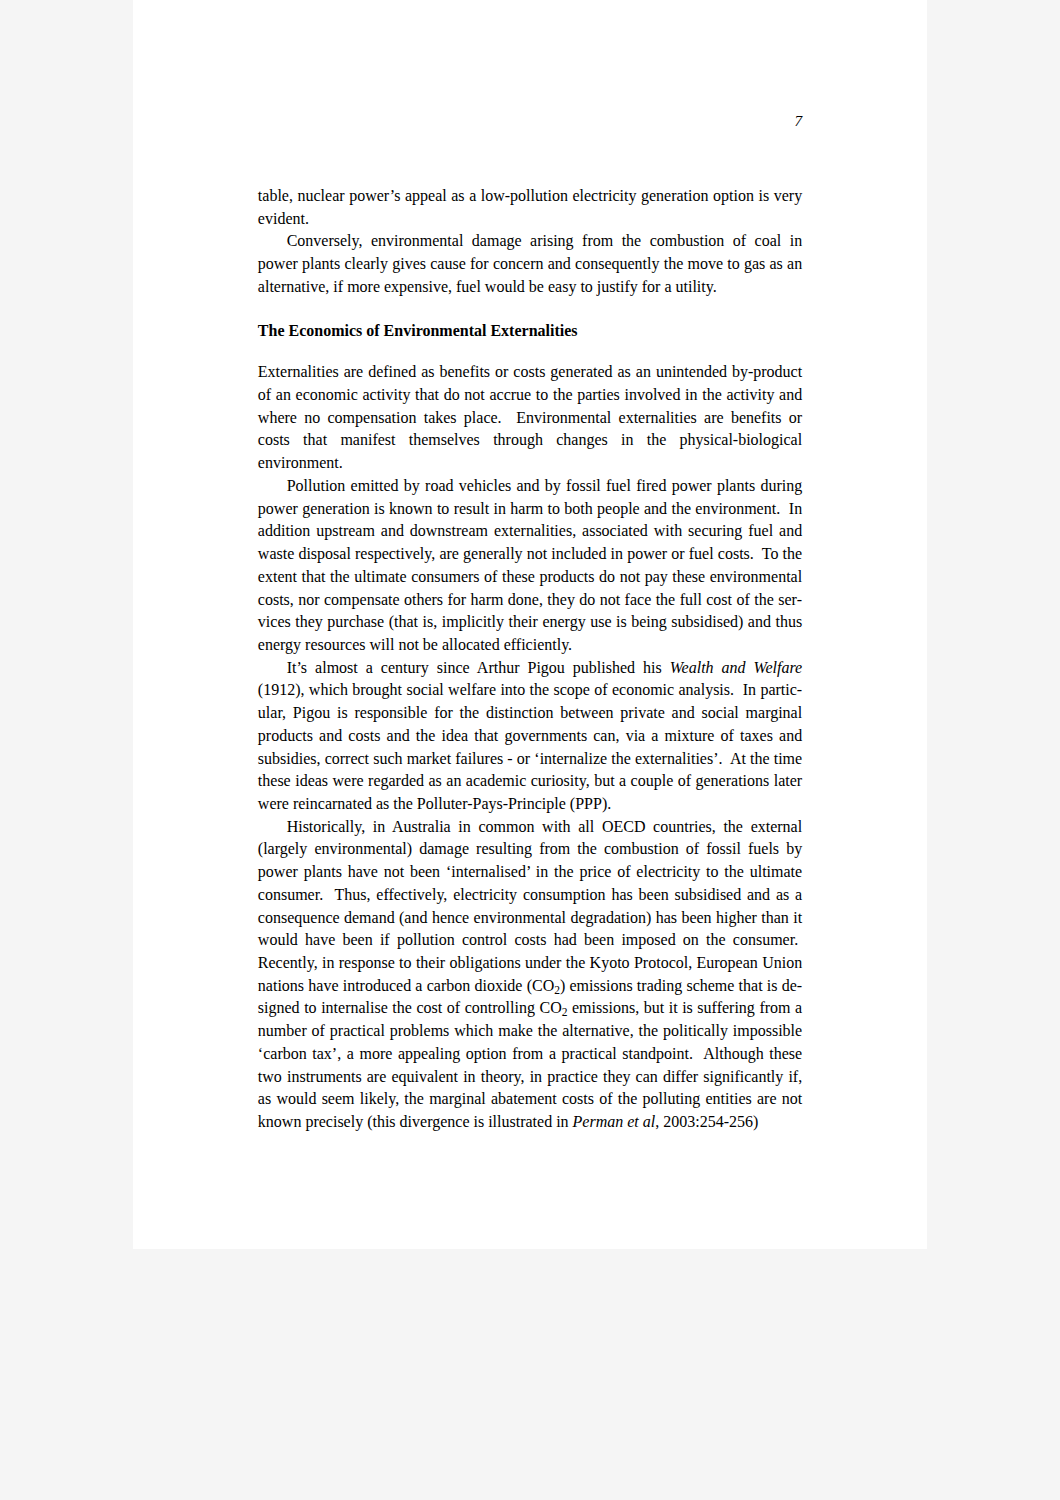7
table, nuclear power’s appeal as a low-pollution electricity generation option is very evident.
Conversely, environmental damage arising from the combustion of coal in power plants clearly gives cause for concern and consequently the move to gas as an alternative, if more expensive, fuel would be easy to justify for a utility.
The Economics of Environmental Externalities
Externalities are defined as benefits or costs generated as an unintended by-product of an economic activity that do not accrue to the parties involved in the activity and where no compensation takes place. Environmental externalities are benefits or costs that manifest themselves through changes in the physical-biological environment.
Pollution emitted by road vehicles and by fossil fuel fired power plants during power generation is known to result in harm to both people and the environment. In addition upstream and downstream externalities, associated with securing fuel and waste disposal respectively, are generally not included in power or fuel costs. To the extent that the ultimate consumers of these products do not pay these environmental costs, nor compensate others for harm done, they do not face the full cost of the services they purchase (that is, implicitly their energy use is being subsidised) and thus energy resources will not be allocated efficiently.
It’s almost a century since Arthur Pigou published his Wealth and Welfare (1912), which brought social welfare into the scope of economic analysis. In particular, Pigou is responsible for the distinction between private and social marginal products and costs and the idea that governments can, via a mixture of taxes and subsidies, correct such market failures - or ‘internalize the externalities’. At the time these ideas were regarded as an academic curiosity, but a couple of generations later were reincarnated as the Polluter-Pays-Principle (PPP).
Historically, in Australia in common with all OECD countries, the external (largely environmental) damage resulting from the combustion of fossil fuels by power plants have not been ‘internalised’ in the price of electricity to the ultimate consumer. Thus, effectively, electricity consumption has been subsidised and as a consequence demand (and hence environmental degradation) has been higher than it would have been if pollution control costs had been imposed on the consumer. Recently, in response to their obligations under the Kyoto Protocol, European Union nations have introduced a carbon dioxide (CO2) emissions trading scheme that is designed to internalise the cost of controlling CO2 emissions, but it is suffering from a number of practical problems which make the alternative, the politically impossible ‘carbon tax’, a more appealing option from a practical standpoint. Although these two instruments are equivalent in theory, in practice they can differ significantly if, as would seem likely, the marginal abatement costs of the polluting entities are not known precisely (this divergence is illustrated in Perman et al, 2003:254-256)